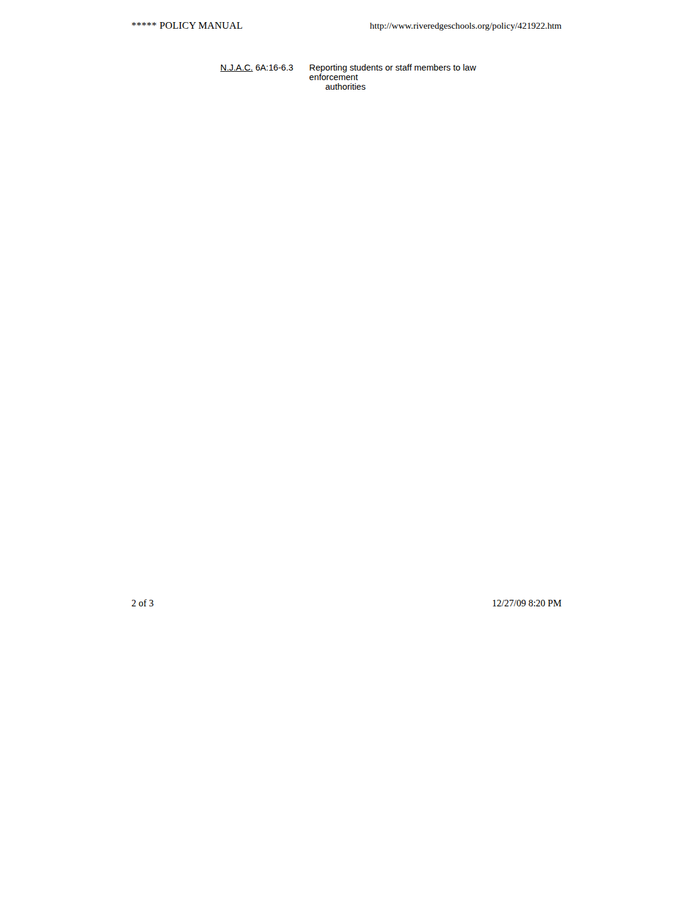***** POLICY MANUAL
http://www.riveredgeschools.org/policy/421922.htm
N.J.A.C. 6A:16-6.3
Reporting students or staff members to law enforcementauthorities
2 of 3
12/27/09 8:20 PM